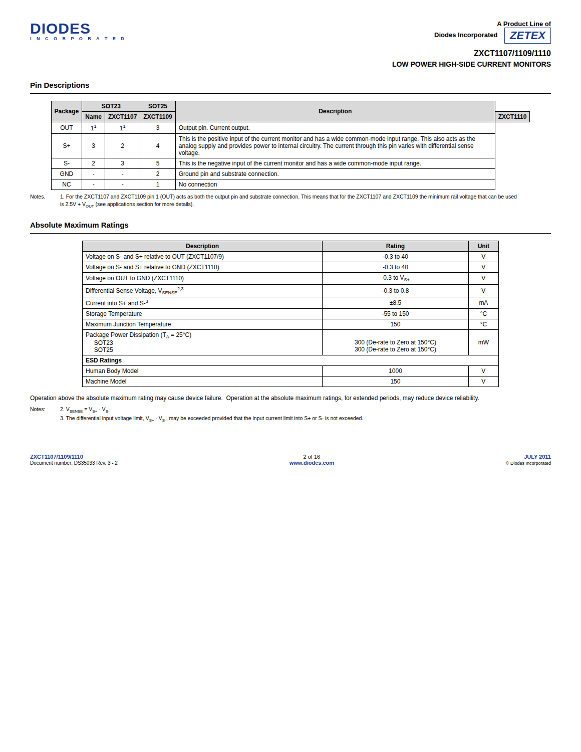DIODES
I N C O R P O R A T E D
A Product Line of
Diodes Incorporated ZETEX
ZXCT1107/1109/1110
LOW POWER HIGH-SIDE CURRENT MONITORS
Pin Descriptions
| Package | SOT23 | SOT25 | Description |
| --- | --- | --- | --- |
| Name | ZXCT1107 | ZXCT1109 | ZXCT1110 |
| OUT | 1 1 | 1 1 | 3 | Output pin. Current output. |
| S+ | 3 | 2 | 4 | This is the positive input of the current monitor and has a wide common-mode input range. This also acts as the analog supply and provides power to internal circuitry. The current through this pin varies with differential sense voltage. |
| S- | 2 | 3 | 5 | This is the negative input of the current monitor and has a wide common-mode input range. |
| GND | - | - | 2 | Ground pin and substrate connection. |
| NC | - | - | 1 | No connection |
Notes. 1. For the ZXCT1107 and ZXCT1109 pin 1 (OUT) acts as both the output pin and substrate connection. This means that for the ZXCT1107 and ZXCT1109 the minimum rail voltage that can be used is 2.5V + VOUT (see applications section for more details).
Absolute Maximum Ratings
| Description | Rating | Unit |
| --- | --- | --- |
| Voltage on S- and S+ relative to OUT (ZXCT1107/9) | -0.3 to 40 | V |
| Voltage on S- and S+ relative to GND (ZXCT1110) | -0.3 to 40 | V |
| Voltage on OUT to GND (ZXCT1110) | -0.3 to V S+ | V |
| Differential Sense Voltage, V SENSE 2,3 | -0.3 to 0.8 | V |
| Current into S+ and S- 3 | ±8.5 | mA |
| Storage Temperature | -55 to 150 | °C |
| Maximum Junction Temperature | 150 | °C |
| Package Power Dissipation (T A = 25°C) SOT23 SOT25 | 300 (De-rate to Zero at 150°C) 300 (De-rate to Zero at 150°C) | mW |
| ESD Ratings |
| Human Body Model | 1000 | V |
| Machine Model | 150 | V |
Operation above the absolute maximum rating may cause device failure. Operation at the absolute maximum ratings, for extended periods, may reduce device reliability.
Notes: 2. VSENSE = VS+ - VS-
3. The differential input voltage limit, VS+ - VS-, may be exceeded provided that the input current limit into S+ or S- is not exceeded.
ZXCT1107/1109/1110
Document number: DS35033 Rev. 3 - 2
2 of 16
www.diodes.com
JULY 2011
© Diodes Incorporated